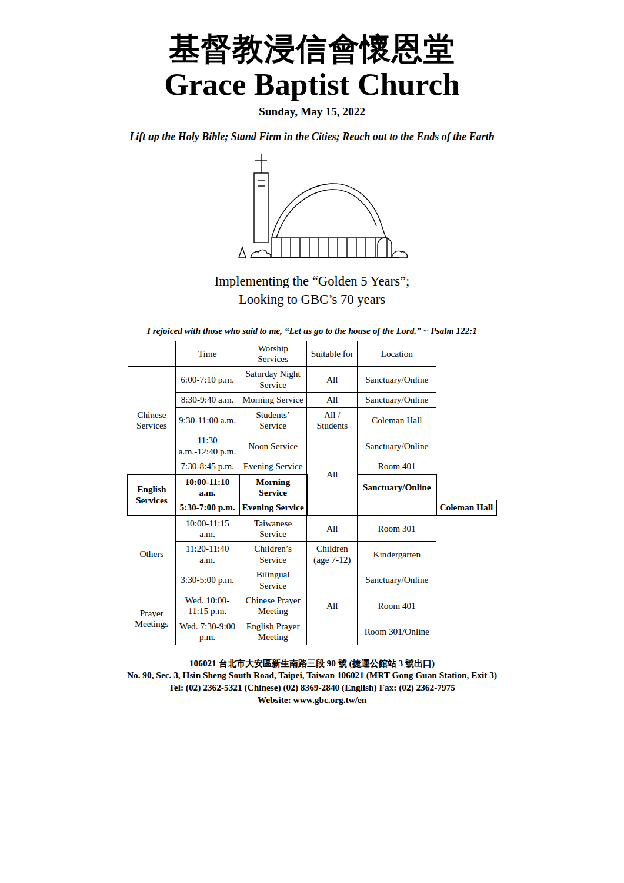基督教浸信會懷恩堂
Grace Baptist Church
Sunday, May 15, 2022
Lift up the Holy Bible; Stand Firm in the Cities; Reach out to the Ends of the Earth
Implementing the “Golden 5 Years”;
Looking to GBC’s 70 years
I rejoiced with those who said to me, “Let us go to the house of the Lord.” ~ Psalm 122:1
| | Time | Worship Services | Suitable for | Location |
| Chinese Services | 6:00-7:10 p.m. | Saturday Night Service | All | Sanctuary/Online |
| 8:30-9:40 a.m. | Morning Service | All | Sanctuary/Online |
| 9:30-11:00 a.m. | Students’ Service | All / Students | Coleman Hall |
| 11:30 a.m.-12:40 p.m. | Noon Service | All | Sanctuary/Online |
| 7:30-8:45 p.m. | Evening Service | Room 401 |
| English Services | 10:00-11:10 a.m. | Morning Service | Sanctuary/Online |
| 5:30-7:00 p.m. | Evening Service | | Coleman Hall |
| Others | 10:00-11:15 a.m. | Taiwanese Service | All | Room 301 |
| 11:20-11:40 a.m. | Children’s Service | Children (age 7-12) | Kindergarten |
| 3:30-5:00 p.m. | Bilingual Service | All | Sanctuary/Online |
| Prayer Meetings | Wed. 10:00-11:15 p.m. | Chinese Prayer Meeting | Room 401 |
| Wed. 7:30-9:00 p.m. | English Prayer Meeting | Room 301/Online |
106021 台北市大安區新生南路三段 90 號 (捷運公館站 3 號出口)
No. 90, Sec. 3, Hsin Sheng South Road, Taipei, Taiwan 106021 (MRT Gong Guan Station, Exit 3)
Tel: (02) 2362-5321 (Chinese) (02) 8369-2840 (English) Fax: (02) 2362-7975
Website: www.gbc.org.tw/en